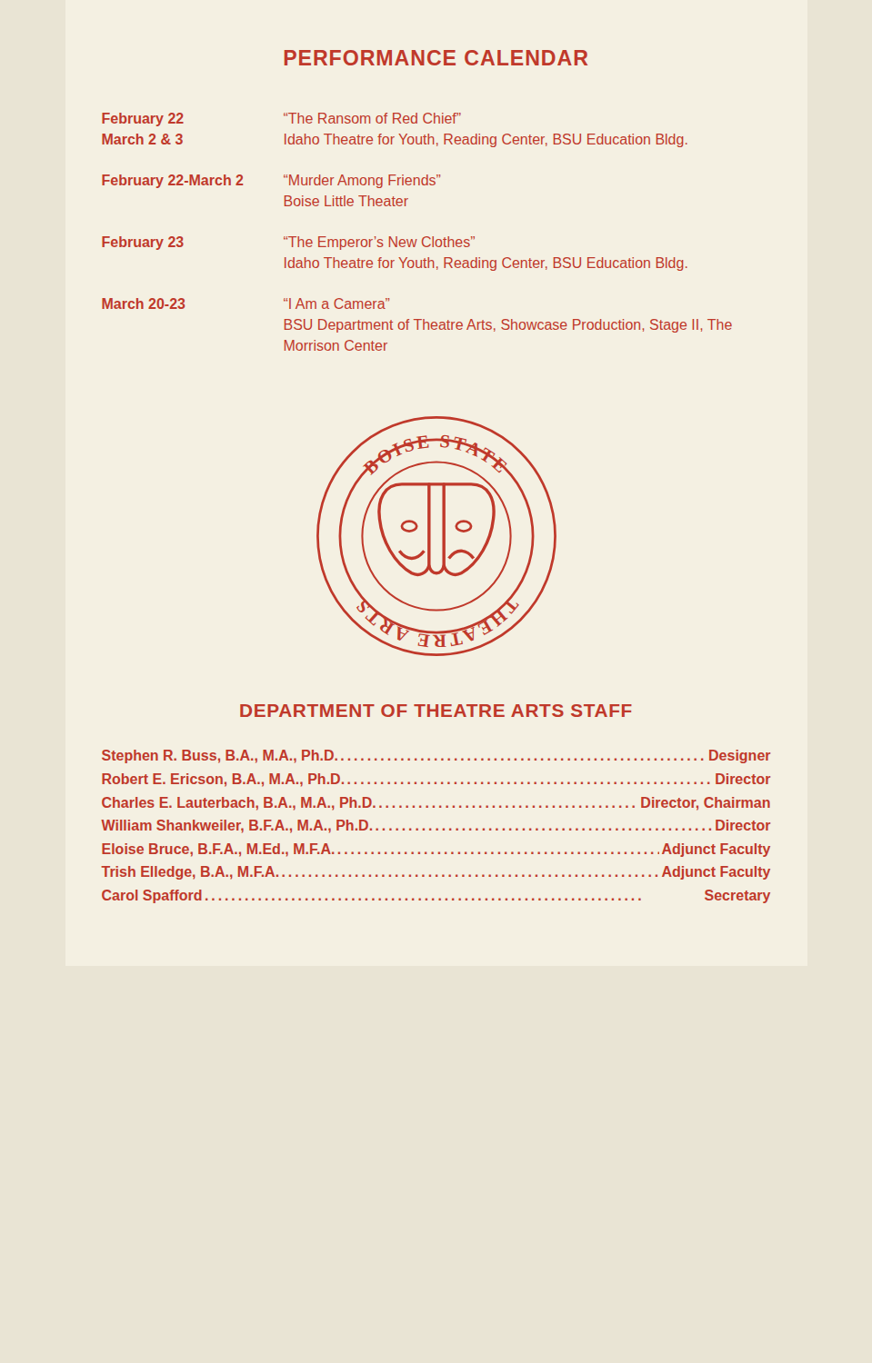PERFORMANCE CALENDAR
| February 22 March 2 & 3 | “The Ransom of Red Chief” Idaho Theatre for Youth, Reading Center, BSU Education Bldg. |
| February 22-March 2 | “Murder Among Friends” Boise Little Theater |
| February 23 | “The Emperor’s New Clothes” Idaho Theatre for Youth, Reading Center, BSU Education Bldg. |
| March 20-23 | “I Am a Camera” BSU Department of Theatre Arts, Showcase Production, Stage II, The Morrison Center |
BOISE STATE THEATRE ARTS
DEPARTMENT OF THEATRE ARTS STAFF
Stephen R. Buss, B.A., M.A., Ph.D. .................................................................. Designer
Robert E. Ericson, B.A., M.A., Ph.D. .................................................................. Director
Charles E. Lauterbach, B.A., M.A., Ph.D. .................................................................. Director, Chairman
William Shankweiler, B.F.A., M.A., Ph.D. .................................................................. Director
Eloise Bruce, B.F.A., M.Ed., M.F.A. .................................................................. Adjunct Faculty
Trish Elledge, B.A., M.F.A. .................................................................. Adjunct Faculty
Carol Spafford .................................................................. Secretary